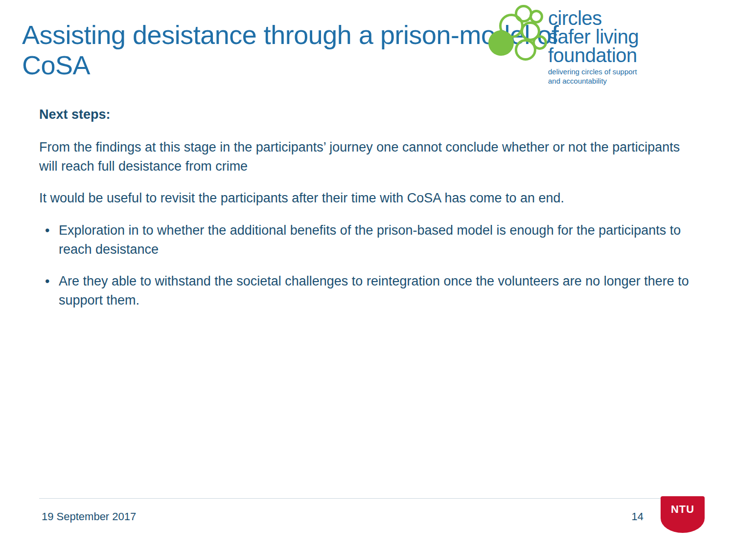Assisting desistance through a prison-model of CoSA
circles
safer living
foundation
delivering circles of support
and accountability
Next steps:
From the findings at this stage in the participants’ journey one cannot conclude whether or not the participants will reach full desistance from crime
It would be useful to revisit the participants after their time with CoSA has come to an end.
Exploration in to whether the additional benefits of the prison-based model is enough for the participants to reach desistance
Are they able to withstand the societal challenges to reintegration once the volunteers are no longer there to support them.
19 September 2017
14
NTU